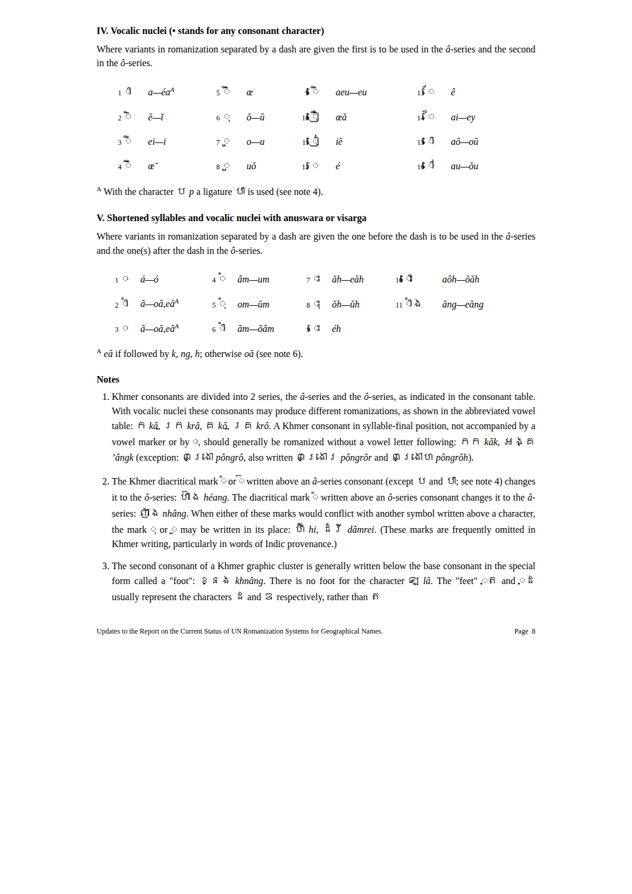IV. Vocalic nuclei (• stands for any consonant character)
Where variants in romanization separated by a dash are given the first is to be used in the â-series and the second in the ô-series.
| 1 | ា | a—éa A | 5 | ឹ | œ | 9 | ើ | aeu—eu | 13 | ែ | ê |
| 2 | ិ | ĕ—ĭ | 6 | ុ | ŏ—ŭ | 10 | ឿ | œă | 14 | ៃ | ai—ey |
| 3 | ី | ei—i | 7 | ូ | o—u | 11 | ៀ | iĕ | 15 | ោ | aô—oŭ |
| 4 | ឹ | œ̆ | 8 | ួ | uŏ | 12 | េ | é | 16 | ៅ | au—ŏu |
A With the character ប p a ligature បា is used (see note 4).
V. Shortened syllables and vocalic nuclei with anuswara or visarga
Where variants in romanization separated by a dash are given the one before the dash is to be used in the â-series and the one(s) after the dash in the ô-series.
| 1 | ៈ | á—ó | 4 | ំ | âm—um | 7 | ះ | ăh—eăh | 10 | ោះ | aôh—ŏăh |
| 2 | ាំ | ă—oă,eă A | 5 | ុំ | om—ŭm | 8 | ុះ | ŏh—ŭh | 11 | ាំង | ăng—eăng |
| 3 | ៈ | ă—oă,eă A | 6 | ាំ | ăm—ŏâm | 9 | េះ | éh | | | |
A eă if followed by k, ng, h; otherwise oă (see note 6).
Notes
Khmer consonants are divided into 2 series, the â-series and the ô-series, as indicated in the consonant table. With vocalic nuclei these consonants may produce different romanizations, as shown in the abbreviated vowel table: ក kâ, ក្រ krâ, គ kô, គ្រ krô. A Khmer consonant in syllable-final position, not accompanied by a vowel marker or by ៈ, should generally be romanized without a vowel letter following: កក kâk, អង្គ ’ângk (exception: ពង្រោ pôngrô, also written ពង្រោរ pôngrôr and ពង្រោហ pôngrôh).
The Khmer diacritical mark ៉ or ៊ written above an â-series consonant (except ប and បា; see note 4) changes it to the ô-series: ហ៊ាង héang. The diacritical mark ៉ written above an ô-series consonant changes it to the â-series: ញ៉ាង nhâng. When either of these marks would conflict with another symbol written above a character, the mark ុ or ូ may be written in its place: ហ៊ិ hi, ដំរី dâmrei. (These marks are frequently omitted in Khmer writing, particularly in words of Indic provenance.)
The second consonant of a Khmer graphic cluster is generally written below the base consonant in the special form called a "foot": ខ្នង khnâng. There is no foot for the character ឡ lâ. The "feet" ្ត and ្ដ usually represent the characters ដ and ឌ respectively, rather than ត
Updates to the Report on the Current Status of UN Romanization Systems for Geographical Names. Page 8